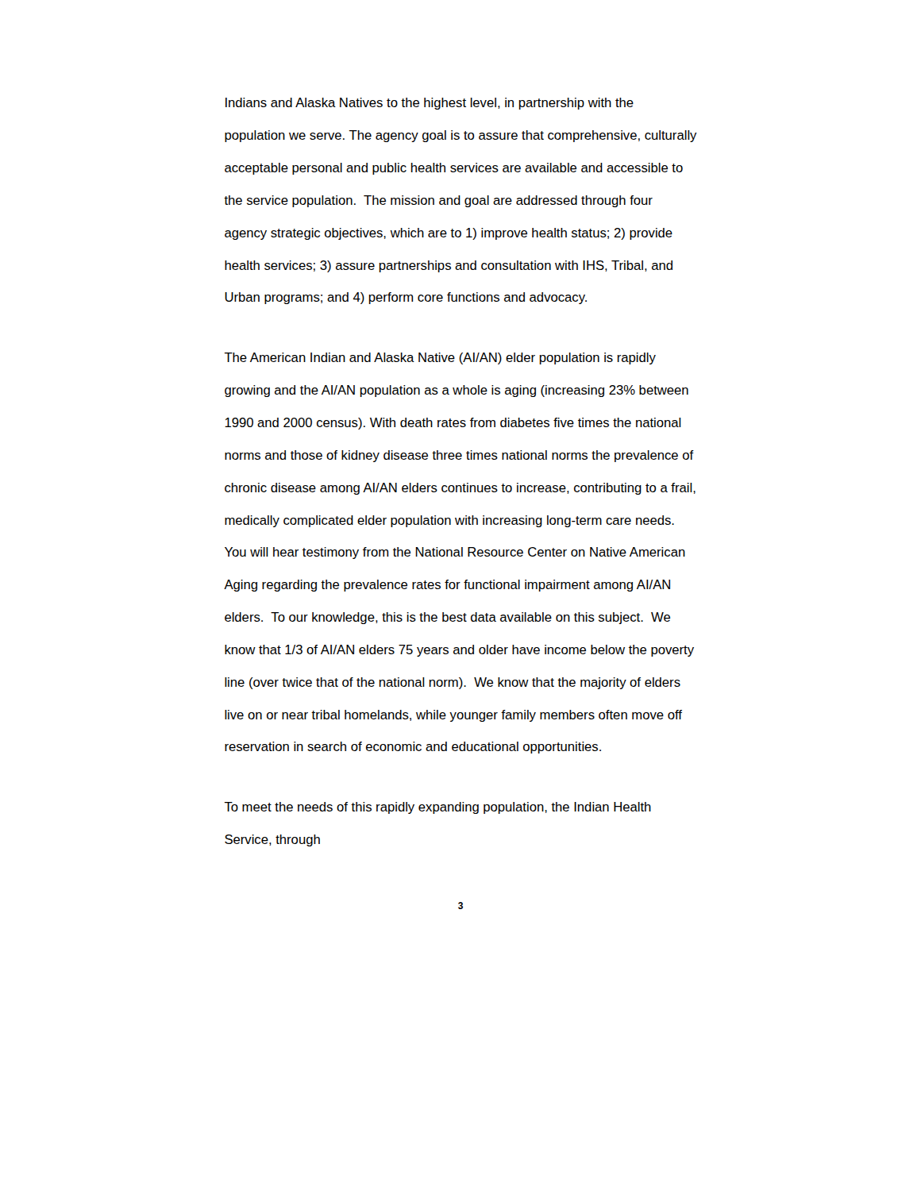Indians and Alaska Natives to the highest level, in partnership with the population we serve. The agency goal is to assure that comprehensive, culturally acceptable personal and public health services are available and accessible to the service population. The mission and goal are addressed through four agency strategic objectives, which are to 1) improve health status; 2) provide health services; 3) assure partnerships and consultation with IHS, Tribal, and Urban programs; and 4) perform core functions and advocacy.
The American Indian and Alaska Native (AI/AN) elder population is rapidly growing and the AI/AN population as a whole is aging (increasing 23% between 1990 and 2000 census). With death rates from diabetes five times the national norms and those of kidney disease three times national norms the prevalence of chronic disease among AI/AN elders continues to increase, contributing to a frail, medically complicated elder population with increasing long-term care needs. You will hear testimony from the National Resource Center on Native American Aging regarding the prevalence rates for functional impairment among AI/AN elders. To our knowledge, this is the best data available on this subject. We know that 1/3 of AI/AN elders 75 years and older have income below the poverty line (over twice that of the national norm). We know that the majority of elders live on or near tribal homelands, while younger family members often move off reservation in search of economic and educational opportunities.
To meet the needs of this rapidly expanding population, the Indian Health Service, through
3